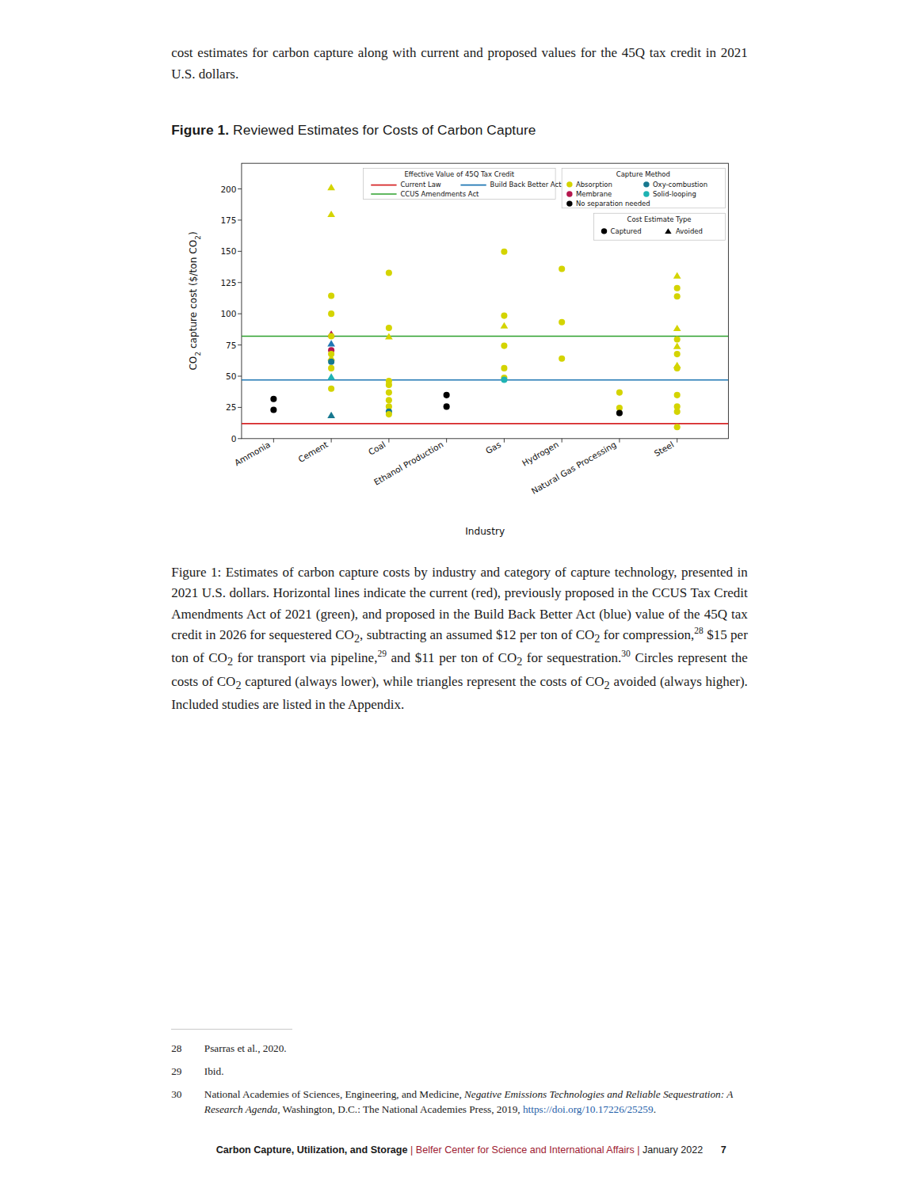cost estimates for carbon capture along with current and proposed values for the 45Q tax credit in 2021 U.S. dollars.
Figure 1. Reviewed Estimates for Costs of Carbon Capture
0 25 50 75 100 125 150 175 200 CO2 capture cost ($/ton CO2) Effective Value of 45Q Tax Credit Current Law Build Back Better Act CCUS Amendments Act Capture Method Absorption Oxy-combustion Membrane Solid-looping No separation needed Cost Estimate Type Captured Avoided Ammonia Cement Coal Ethanol Production Gas Hydrogen Natural Gas Processing Steel Industry
Figure 1: Estimates of carbon capture costs by industry and category of capture technology, presented in 2021 U.S. dollars. Horizontal lines indicate the current (red), previously proposed in the CCUS Tax Credit Amendments Act of 2021 (green), and proposed in the Build Back Better Act (blue) value of the 45Q tax credit in 2026 for sequestered CO2, subtracting an assumed $12 per ton of CO2 for compression,28 $15 per ton of CO2 for transport via pipeline,29 and $11 per ton of CO2 for sequestration.30 Circles represent the costs of CO2 captured (always lower), while triangles represent the costs of CO2 avoided (always higher). Included studies are listed in the Appendix.
28 Psarras et al., 2020.
29 Ibid.
30 National Academies of Sciences, Engineering, and Medicine, Negative Emissions Technologies and Reliable Sequestration: A Research Agenda, Washington, D.C.: The National Academies Press, 2019, https://doi.org/10.17226/25259.
Carbon Capture, Utilization, and Storage | Belfer Center for Science and International Affairs | January 2022 7